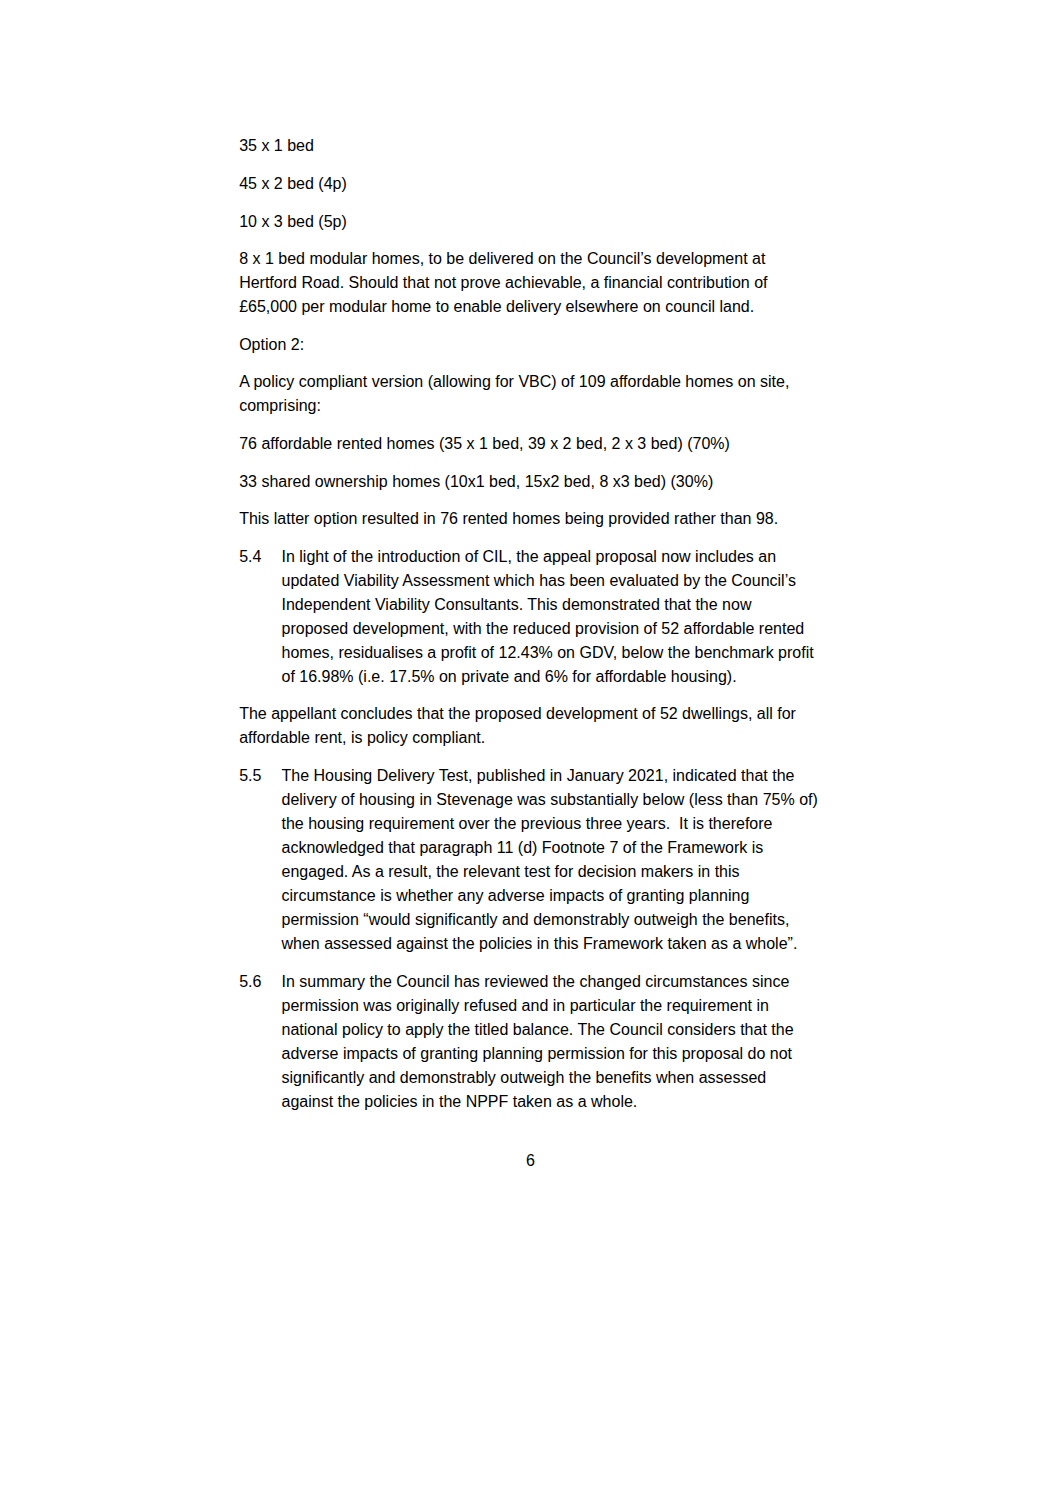35 x 1 bed
45 x 2 bed (4p)
10 x 3 bed (5p)
8 x 1 bed modular homes, to be delivered on the Council’s development at Hertford Road. Should that not prove achievable, a financial contribution of £65,000 per modular home to enable delivery elsewhere on council land.
Option 2:
A policy compliant version (allowing for VBC) of 109 affordable homes on site, comprising:
76 affordable rented homes (35 x 1 bed, 39 x 2 bed, 2 x 3 bed) (70%)
33 shared ownership homes (10x1 bed, 15x2 bed, 8 x3 bed) (30%)
This latter option resulted in 76 rented homes being provided rather than 98.
5.4 In light of the introduction of CIL, the appeal proposal now includes an updated Viability Assessment which has been evaluated by the Council’s Independent Viability Consultants. This demonstrated that the now proposed development, with the reduced provision of 52 affordable rented homes, residualises a profit of 12.43% on GDV, below the benchmark profit of 16.98% (i.e. 17.5% on private and 6% for affordable housing).
The appellant concludes that the proposed development of 52 dwellings, all for affordable rent, is policy compliant.
5.5 The Housing Delivery Test, published in January 2021, indicated that the delivery of housing in Stevenage was substantially below (less than 75% of) the housing requirement over the previous three years. It is therefore acknowledged that paragraph 11 (d) Footnote 7 of the Framework is engaged. As a result, the relevant test for decision makers in this circumstance is whether any adverse impacts of granting planning permission “would significantly and demonstrably outweigh the benefits, when assessed against the policies in this Framework taken as a whole”.
5.6 In summary the Council has reviewed the changed circumstances since permission was originally refused and in particular the requirement in national policy to apply the titled balance. The Council considers that the adverse impacts of granting planning permission for this proposal do not significantly and demonstrably outweigh the benefits when assessed against the policies in the NPPF taken as a whole.
6